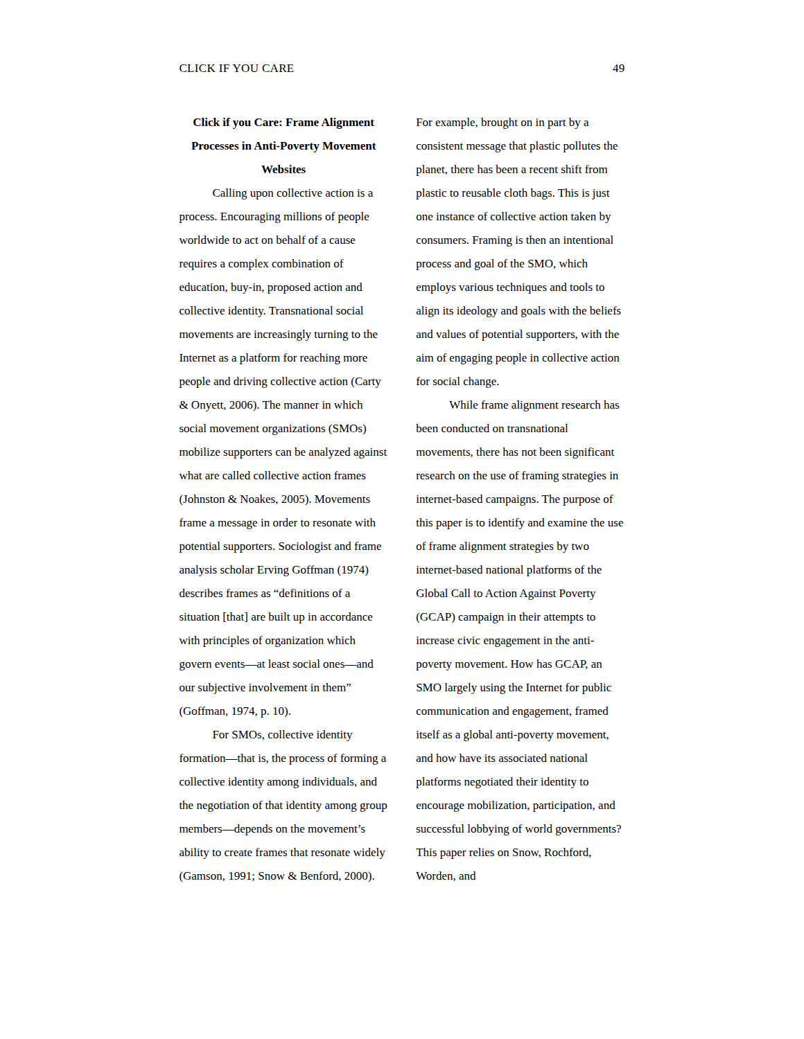Click if you Care 49
Click if you Care: Frame Alignment Processes in Anti-Poverty Movement Websites
Calling upon collective action is a process. Encouraging millions of people worldwide to act on behalf of a cause requires a complex combination of education, buy-in, proposed action and collective identity. Transnational social movements are increasingly turning to the Internet as a platform for reaching more people and driving collective action (Carty & Onyett, 2006). The manner in which social movement organizations (SMOs) mobilize supporters can be analyzed against what are called collective action frames (Johnston & Noakes, 2005). Movements frame a message in order to resonate with potential supporters. Sociologist and frame analysis scholar Erving Goffman (1974) describes frames as “definitions of a situation [that] are built up in accordance with principles of organization which govern events—at least social ones—and our subjective involvement in them” (Goffman, 1974, p. 10).
For SMOs, collective identity formation—that is, the process of forming a collective identity among individuals, and the negotiation of that identity among group members—depends on the movement’s ability to create frames that resonate widely (Gamson, 1991; Snow & Benford, 2000). For example, brought on in part by a consistent message that plastic pollutes the planet, there has been a recent shift from plastic to reusable cloth bags. This is just one instance of collective action taken by consumers. Framing is then an intentional process and goal of the SMO, which employs various techniques and tools to align its ideology and goals with the beliefs and values of potential supporters, with the aim of engaging people in collective action for social change.
While frame alignment research has been conducted on transnational movements, there has not been significant research on the use of framing strategies in internet-based campaigns. The purpose of this paper is to identify and examine the use of frame alignment strategies by two internet-based national platforms of the Global Call to Action Against Poverty (GCAP) campaign in their attempts to increase civic engagement in the anti-poverty movement. How has GCAP, an SMO largely using the Internet for public communication and engagement, framed itself as a global anti-poverty movement, and how have its associated national platforms negotiated their identity to encourage mobilization, participation, and successful lobbying of world governments? This paper relies on Snow, Rochford, Worden, and